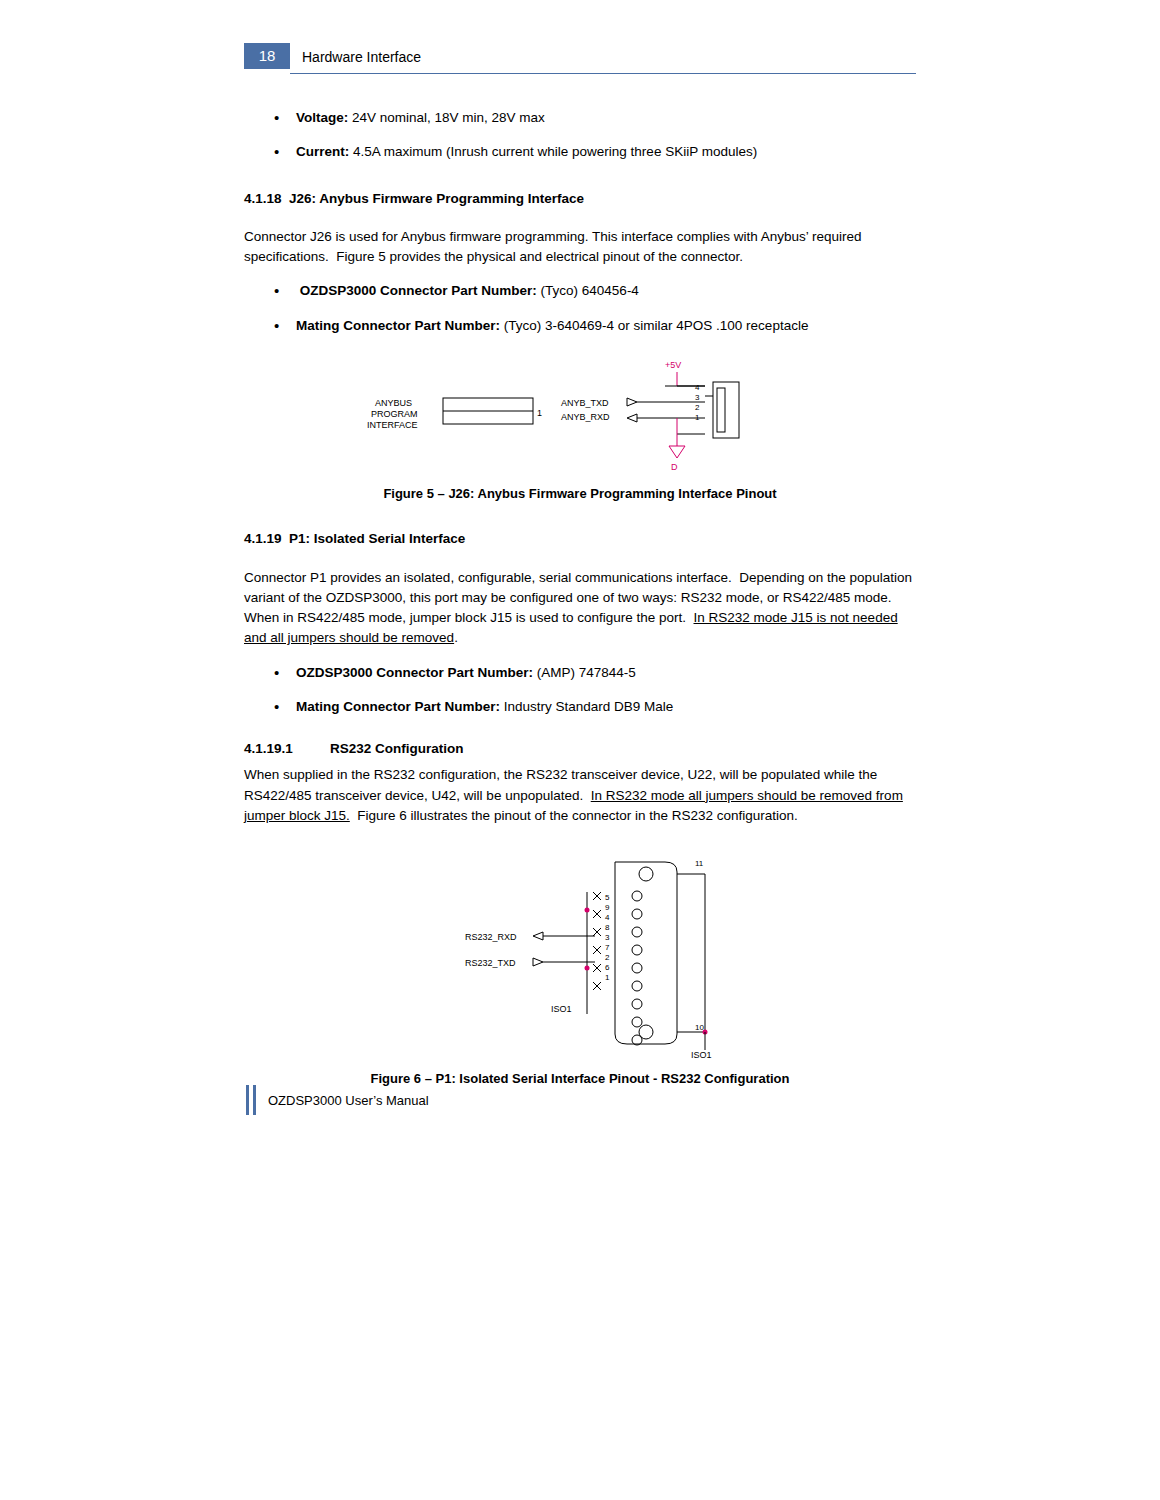18
Hardware Interface
Voltage: 24V nominal, 18V min, 28V max
Current: 4.5A maximum (Inrush current while powering three SKiiP modules)
4.1.18 J26: Anybus Firmware Programming Interface
Connector J26 is used for Anybus firmware programming. This interface complies with Anybus’ required specifications. Figure 5 provides the physical and electrical pinout of the connector.
OZDSP3000 Connector Part Number: (Tyco) 640456-4
Mating Connector Part Number: (Tyco) 3-640469-4 or similar 4POS .100 receptacle
ANYBUS PROGRAM INTERFACE 1 ANYB_TXD ANYB_RXD +5V 4 3 2 1 D
Figure 5 – J26: Anybus Firmware Programming Interface Pinout
4.1.19 P1: Isolated Serial Interface
Connector P1 provides an isolated, configurable, serial communications interface. Depending on the population variant of the OZDSP3000, this port may be configured one of two ways: RS232 mode, or RS422/485 mode. When in RS422/485 mode, jumper block J15 is used to configure the port. In RS232 mode J15 is not needed and all jumpers should be removed.
OZDSP3000 Connector Part Number: (AMP) 747844-5
Mating Connector Part Number: Industry Standard DB9 Male
4.1.19.1 RS232 Configuration
When supplied in the RS232 configuration, the RS232 transceiver device, U22, will be populated while the RS422/485 transceiver device, U42, will be unpopulated. In RS232 mode all jumpers should be removed from jumper block J15. Figure 6 illustrates the pinout of the connector in the RS232 configuration.
5 9 4 8 3 7 2 6 1 11 10 RS232_RXD RS232_TXD ISO1 ISO1
Figure 6 – P1: Isolated Serial Interface Pinout - RS232 Configuration
OZDSP3000 User’s Manual